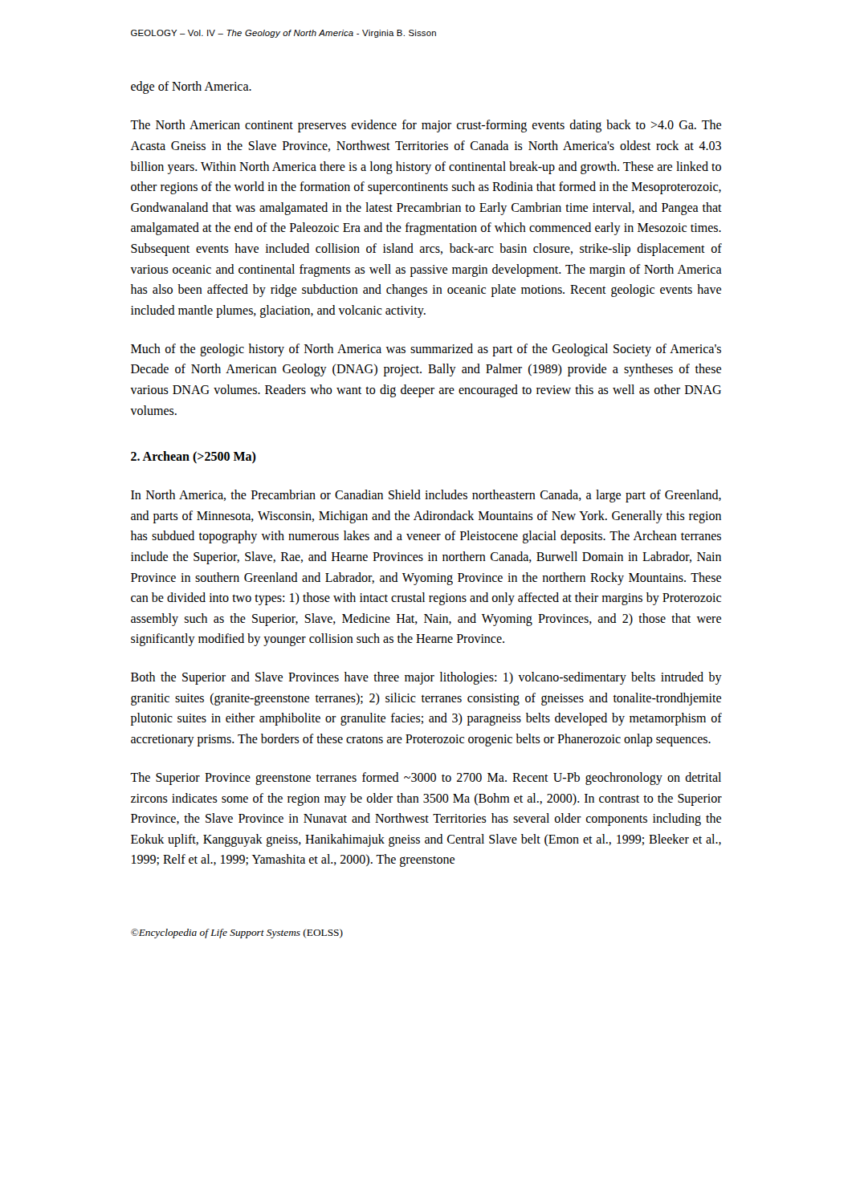GEOLOGY – Vol. IV – The Geology of North America - Virginia B. Sisson
edge of North America.
The North American continent preserves evidence for major crust-forming events dating back to >4.0 Ga. The Acasta Gneiss in the Slave Province, Northwest Territories of Canada is North America's oldest rock at 4.03 billion years. Within North America there is a long history of continental break-up and growth. These are linked to other regions of the world in the formation of supercontinents such as Rodinia that formed in the Mesoproterozoic, Gondwanaland that was amalgamated in the latest Precambrian to Early Cambrian time interval, and Pangea that amalgamated at the end of the Paleozoic Era and the fragmentation of which commenced early in Mesozoic times. Subsequent events have included collision of island arcs, back-arc basin closure, strike-slip displacement of various oceanic and continental fragments as well as passive margin development. The margin of North America has also been affected by ridge subduction and changes in oceanic plate motions. Recent geologic events have included mantle plumes, glaciation, and volcanic activity.
Much of the geologic history of North America was summarized as part of the Geological Society of America's Decade of North American Geology (DNAG) project. Bally and Palmer (1989) provide a syntheses of these various DNAG volumes. Readers who want to dig deeper are encouraged to review this as well as other DNAG volumes.
2. Archean (>2500 Ma)
In North America, the Precambrian or Canadian Shield includes northeastern Canada, a large part of Greenland, and parts of Minnesota, Wisconsin, Michigan and the Adirondack Mountains of New York. Generally this region has subdued topography with numerous lakes and a veneer of Pleistocene glacial deposits. The Archean terranes include the Superior, Slave, Rae, and Hearne Provinces in northern Canada, Burwell Domain in Labrador, Nain Province in southern Greenland and Labrador, and Wyoming Province in the northern Rocky Mountains. These can be divided into two types: 1) those with intact crustal regions and only affected at their margins by Proterozoic assembly such as the Superior, Slave, Medicine Hat, Nain, and Wyoming Provinces, and 2) those that were significantly modified by younger collision such as the Hearne Province.
Both the Superior and Slave Provinces have three major lithologies: 1) volcano-sedimentary belts intruded by granitic suites (granite-greenstone terranes); 2) silicic terranes consisting of gneisses and tonalite-trondhjemite plutonic suites in either amphibolite or granulite facies; and 3) paragneiss belts developed by metamorphism of accretionary prisms. The borders of these cratons are Proterozoic orogenic belts or Phanerozoic onlap sequences.
The Superior Province greenstone terranes formed ~3000 to 2700 Ma. Recent U-Pb geochronology on detrital zircons indicates some of the region may be older than 3500 Ma (Bohm et al., 2000). In contrast to the Superior Province, the Slave Province in Nunavat and Northwest Territories has several older components including the Eokuk uplift, Kangguyak gneiss, Hanikahimajuk gneiss and Central Slave belt (Emon et al., 1999; Bleeker et al., 1999; Relf et al., 1999; Yamashita et al., 2000). The greenstone
©Encyclopedia of Life Support Systems (EOLSS)